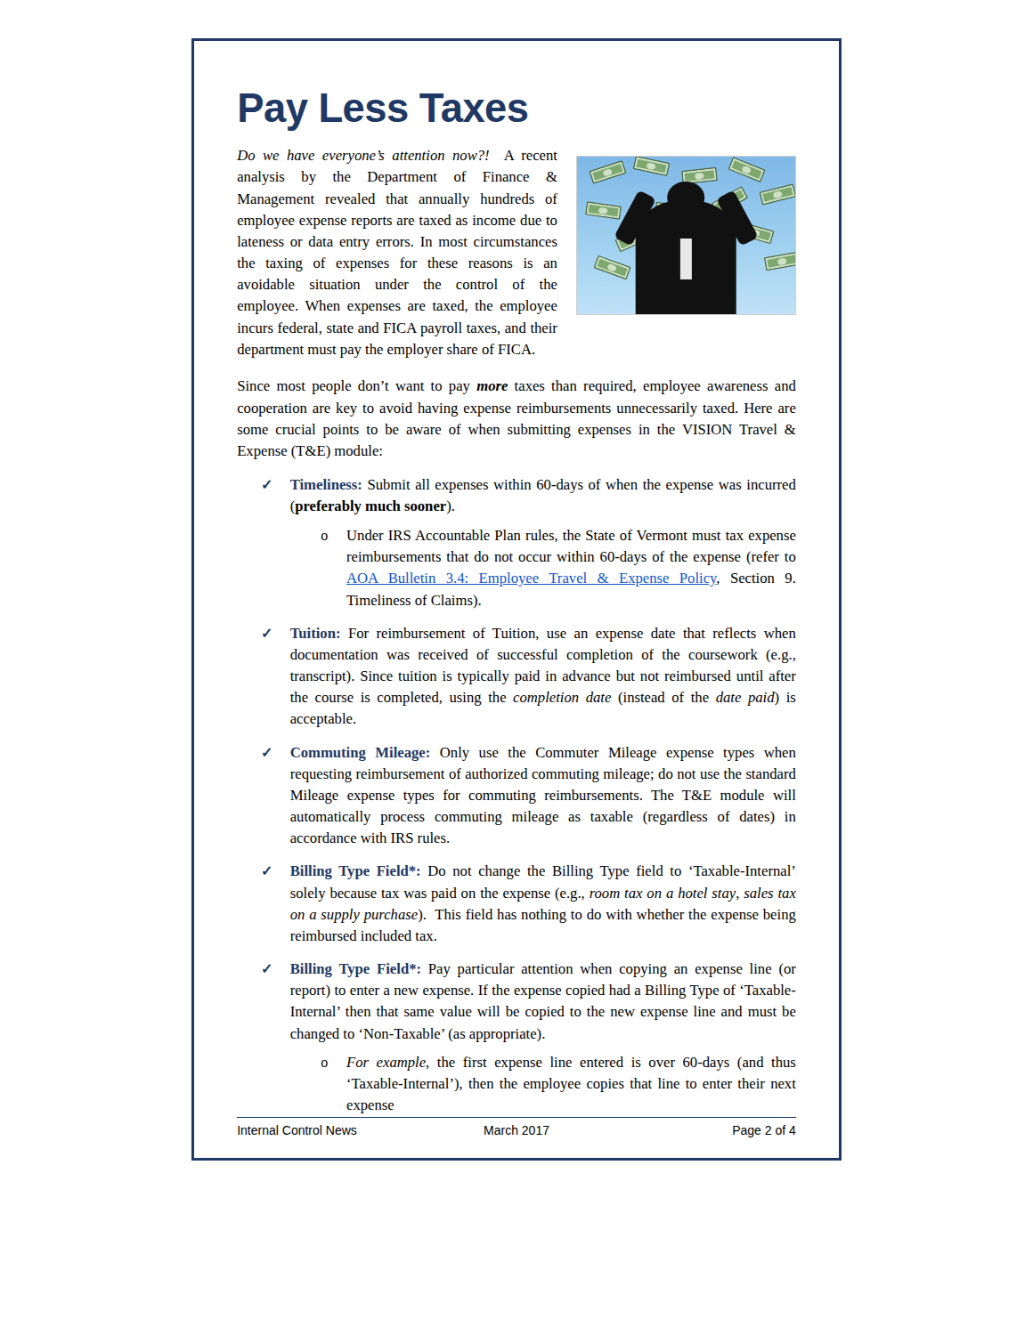Pay Less Taxes
Do we have everyone’s attention now?! A recent analysis by the Department of Finance & Management revealed that annually hundreds of employee expense reports are taxed as income due to lateness or data entry errors. In most circumstances the taxing of expenses for these reasons is an avoidable situation under the control of the employee. When expenses are taxed, the employee incurs federal, state and FICA payroll taxes, and their department must pay the employer share of FICA.
Since most people don’t want to pay more taxes than required, employee awareness and cooperation are key to avoid having expense reimbursements unnecessarily taxed. Here are some crucial points to be aware of when submitting expenses in the VISION Travel & Expense (T&E) module:
Timeliness: Submit all expenses within 60-days of when the expense was incurred (preferably much sooner).
Under IRS Accountable Plan rules, the State of Vermont must tax expense reimbursements that do not occur within 60-days of the expense (refer to AOA Bulletin 3.4: Employee Travel & Expense Policy, Section 9. Timeliness of Claims).
Tuition: For reimbursement of Tuition, use an expense date that reflects when documentation was received of successful completion of the coursework (e.g., transcript). Since tuition is typically paid in advance but not reimbursed until after the course is completed, using the completion date (instead of the date paid) is acceptable.
Commuting Mileage: Only use the Commuter Mileage expense types when requesting reimbursement of authorized commuting mileage; do not use the standard Mileage expense types for commuting reimbursements. The T&E module will automatically process commuting mileage as taxable (regardless of dates) in accordance with IRS rules.
Billing Type Field*: Do not change the Billing Type field to ‘Taxable-Internal’ solely because tax was paid on the expense (e.g., room tax on a hotel stay, sales tax on a supply purchase). This field has nothing to do with whether the expense being reimbursed included tax.
Billing Type Field*: Pay particular attention when copying an expense line (or report) to enter a new expense. If the expense copied had a Billing Type of ‘Taxable-Internal’ then that same value will be copied to the new expense line and must be changed to ‘Non-Taxable’ (as appropriate).
For example, the first expense line entered is over 60-days (and thus ‘Taxable-Internal’), then the employee copies that line to enter their next expense
Internal Control News
March 2017
Page 2 of 4